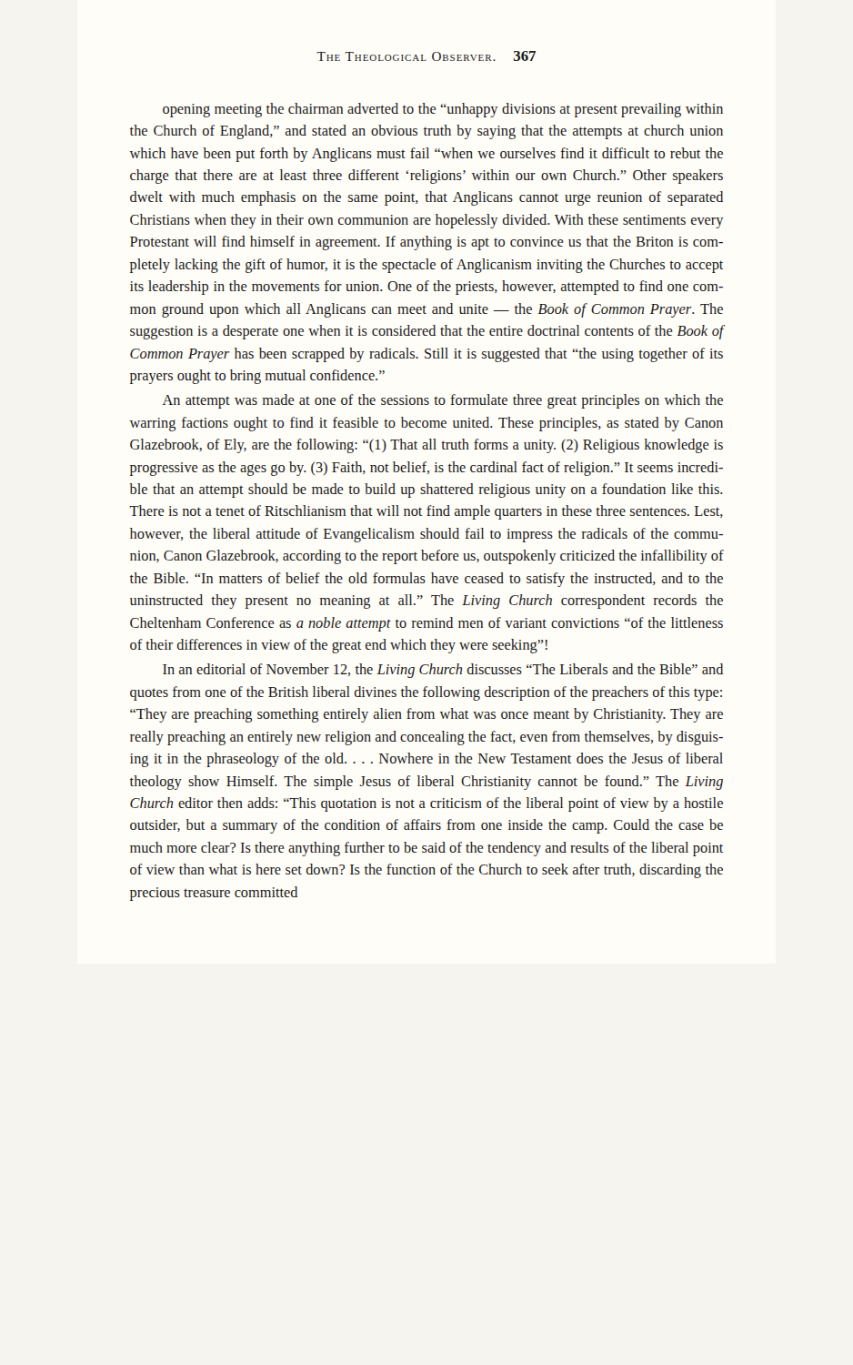The Theological Observer. 367
opening meeting the chairman adverted to the “unhappy divisions at present prevailing within the Church of England,” and stated an obvious truth by saying that the attempts at church union which have been put forth by Anglicans must fail “when we ourselves find it difficult to rebut the charge that there are at least three different ‘religions’ within our own Church.” Other speakers dwelt with much emphasis on the same point, that Anglicans cannot urge reunion of separated Christians when they in their own communion are hopelessly divided. With these sentiments every Protestant will find himself in agreement. If anything is apt to convince us that the Briton is completely lacking the gift of humor, it is the spectacle of Anglicanism inviting the Churches to accept its leadership in the movements for union. One of the priests, however, attempted to find one common ground upon which all Anglicans can meet and unite — the Book of Common Prayer. The suggestion is a desperate one when it is considered that the entire doctrinal contents of the Book of Common Prayer has been scrapped by radicals. Still it is suggested that “the using together of its prayers ought to bring mutual confidence.”
An attempt was made at one of the sessions to formulate three great principles on which the warring factions ought to find it feasible to become united. These principles, as stated by Canon Glazebrook, of Ely, are the following: “(1) That all truth forms a unity. (2) Religious knowledge is progressive as the ages go by. (3) Faith, not belief, is the cardinal fact of religion.” It seems incredible that an attempt should be made to build up shattered religious unity on a foundation like this. There is not a tenet of Ritschlianism that will not find ample quarters in these three sentences. Lest, however, the liberal attitude of Evangelicalism should fail to impress the radicals of the communion, Canon Glazebrook, according to the report before us, outspokenly criticized the infallibility of the Bible. “In matters of belief the old formulas have ceased to satisfy the instructed, and to the uninstructed they present no meaning at all.” The Living Church correspondent records the Cheltenham Conference as a noble attempt to remind men of variant convictions “of the littleness of their differences in view of the great end which they were seeking”!
In an editorial of November 12, the Living Church discusses “The Liberals and the Bible” and quotes from one of the British liberal divines the following description of the preachers of this type: “They are preaching something entirely alien from what was once meant by Christianity. They are really preaching an entirely new religion and concealing the fact, even from themselves, by disguising it in the phraseology of the old. . . . Nowhere in the New Testament does the Jesus of liberal theology show Himself. The simple Jesus of liberal Christianity cannot be found.” The Living Church editor then adds: “This quotation is not a criticism of the liberal point of view by a hostile outsider, but a summary of the condition of affairs from one inside the camp. Could the case be much more clear? Is there anything further to be said of the tendency and results of the liberal point of view than what is here set down? Is the function of the Church to seek after truth, discarding the precious treasure committed